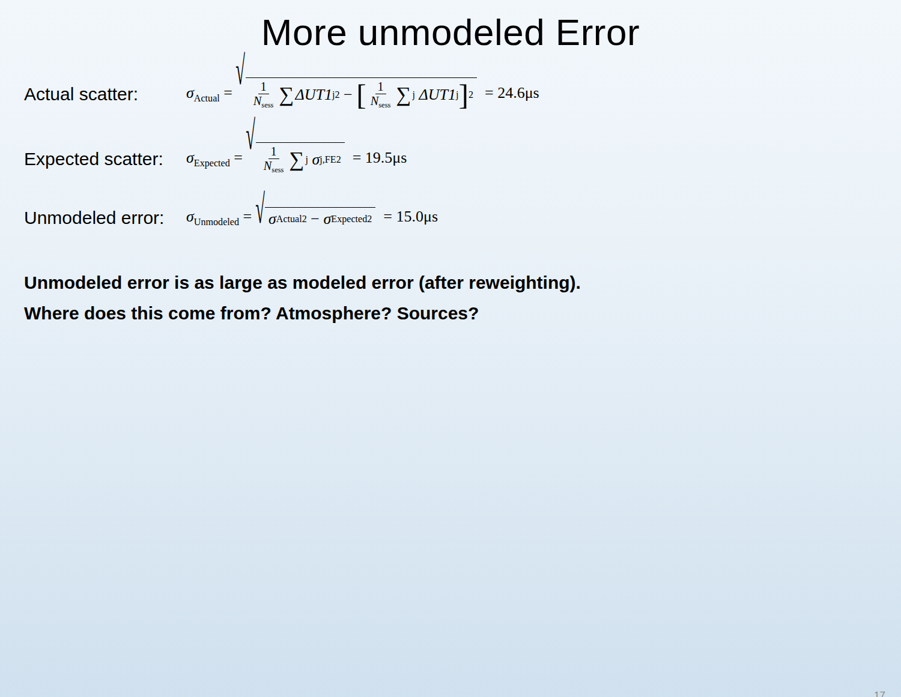More unmodeled Error
Actual scatter:
σActual = √ 1 Nsess ∑ ΔUT1j2 − [ 1 Nsess ∑j ΔUT1j ]2 = 24.6μs
Expected scatter:
σExpected = √ 1 Nsess ∑j σj,FE2 = 19.5μs
Unmodeled error:
σUnmodeled = √ σActual2 − σExpected2 = 15.0μs
Unmodeled error is as large as modeled error (after reweighting).
Where does this come from? Atmosphere? Sources?
17